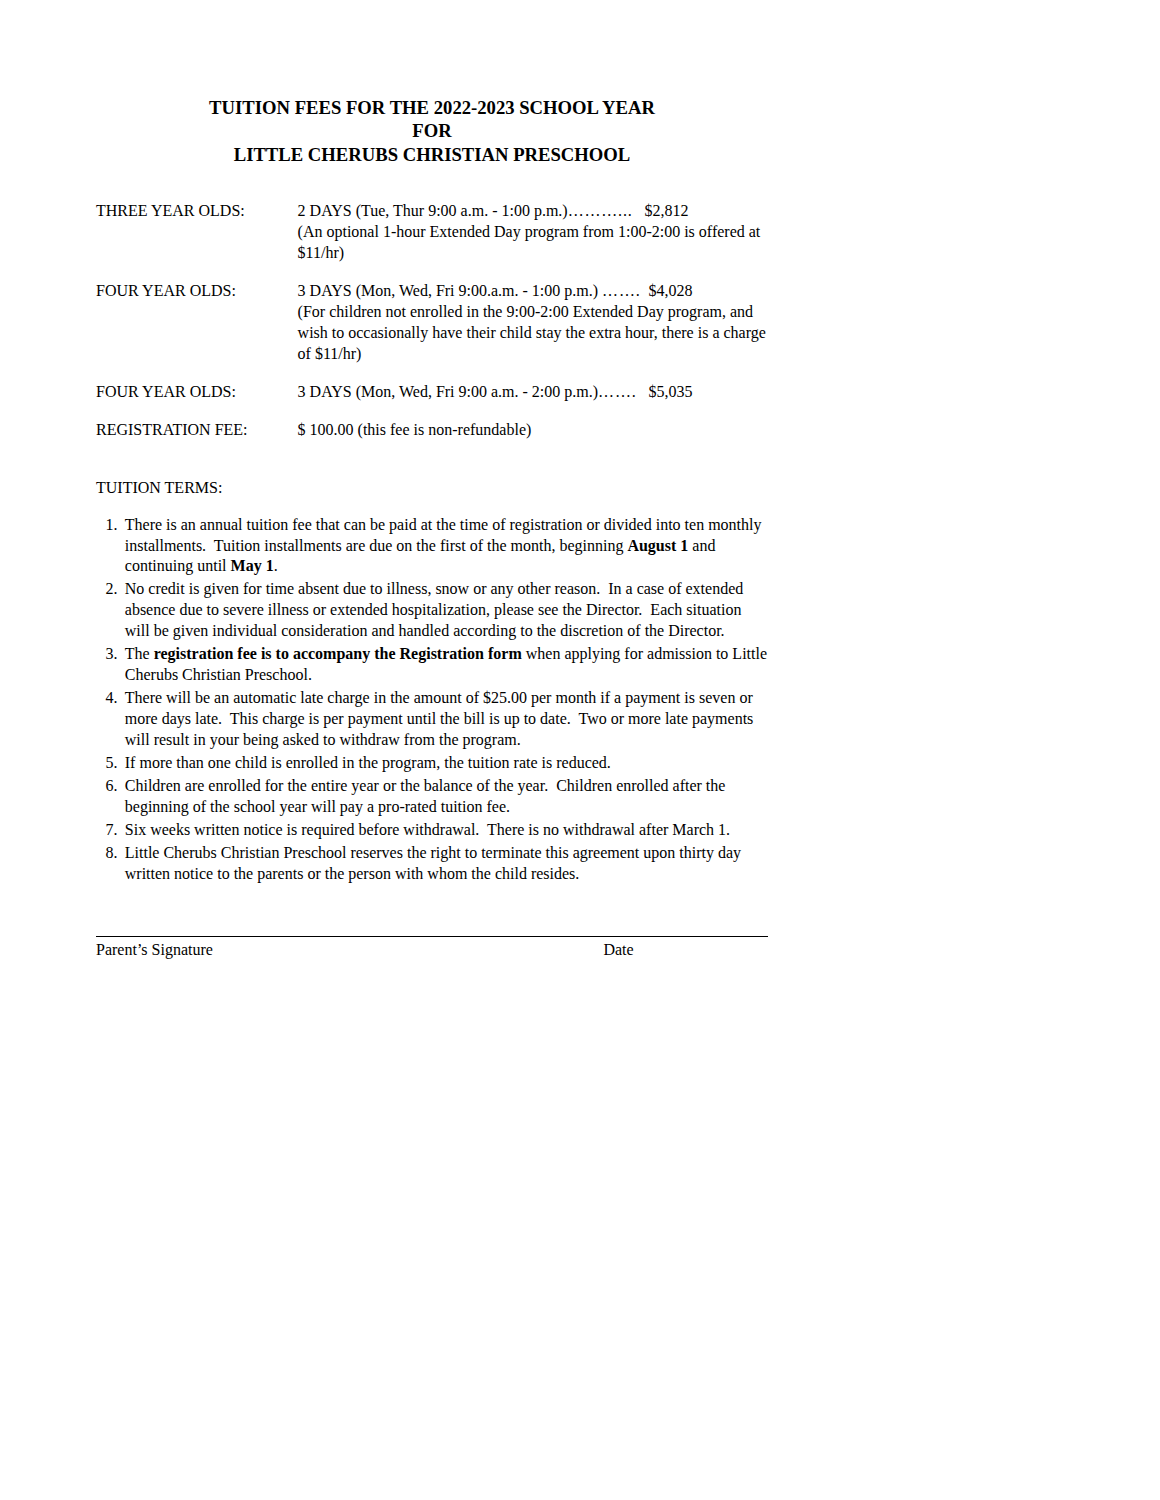TUITION FEES FOR THE 2022-2023 SCHOOL YEAR
FOR
LITTLE CHERUBS CHRISTIAN PRESCHOOL
| THREE YEAR OLDS: | 2 DAYS (Tue, Thur 9:00 a.m. - 1:00 p.m.) ………... $2,812 (An optional 1-hour Extended Day program from 1:00-2:00 is offered at $11/hr) |
| FOUR YEAR OLDS: | 3 DAYS (Mon, Wed, Fri 9:00.a.m. - 1:00 p.m.) ……. $4,028 (For children not enrolled in the 9:00-2:00 Extended Day program, and wish to occasionally have their child stay the extra hour, there is a charge of $11/hr) |
| FOUR YEAR OLDS: | 3 DAYS (Mon, Wed, Fri 9:00 a.m. - 2:00 p.m.) ……. $5,035 |
| REGISTRATION FEE: | $ 100.00 (this fee is non-refundable) |
TUITION TERMS:
There is an annual tuition fee that can be paid at the time of registration or divided into ten monthly installments. Tuition installments are due on the first of the month, beginning August 1 and continuing until May 1.
No credit is given for time absent due to illness, snow or any other reason. In a case of extended absence due to severe illness or extended hospitalization, please see the Director. Each situation will be given individual consideration and handled according to the discretion of the Director.
The registration fee is to accompany the Registration form when applying for admission to Little Cherubs Christian Preschool.
There will be an automatic late charge in the amount of $25.00 per month if a payment is seven or more days late. This charge is per payment until the bill is up to date. Two or more late payments will result in your being asked to withdraw from the program.
If more than one child is enrolled in the program, the tuition rate is reduced.
Children are enrolled for the entire year or the balance of the year. Children enrolled after the beginning of the school year will pay a pro-rated tuition fee.
Six weeks written notice is required before withdrawal. There is no withdrawal after March 1.
Little Cherubs Christian Preschool reserves the right to terminate this agreement upon thirty day written notice to the parents or the person with whom the child resides.
Parent’s Signature Date